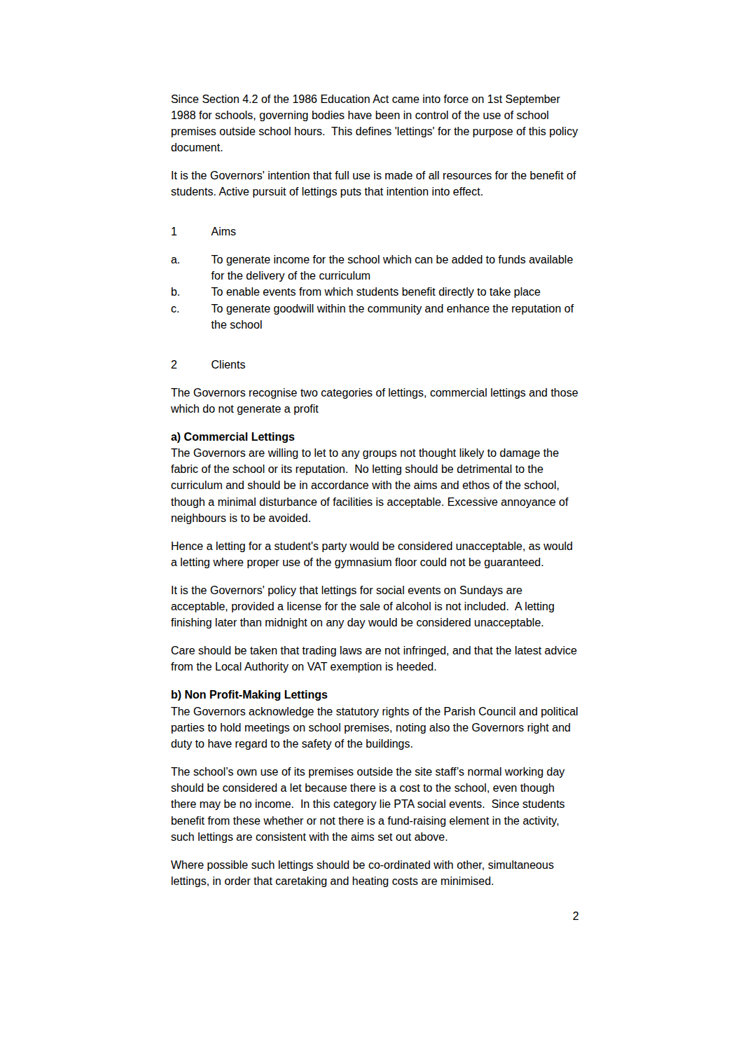Since Section 4.2 of the 1986 Education Act came into force on 1st September 1988 for schools, governing bodies have been in control of the use of school premises outside school hours. This defines 'lettings' for the purpose of this policy document.
It is the Governors' intention that full use is made of all resources for the benefit of students. Active pursuit of lettings puts that intention into effect.
1 Aims
a.
To generate income for the school which can be added to funds available for the delivery of the curriculum
b.
To enable events from which students benefit directly to take place
c.
To generate goodwill within the community and enhance the reputation of the school
2 Clients
The Governors recognise two categories of lettings, commercial lettings and those which do not generate a profit
a) Commercial Lettings
The Governors are willing to let to any groups not thought likely to damage the fabric of the school or its reputation. No letting should be detrimental to the curriculum and should be in accordance with the aims and ethos of the school, though a minimal disturbance of facilities is acceptable. Excessive annoyance of neighbours is to be avoided.
Hence a letting for a student's party would be considered unacceptable, as would a letting where proper use of the gymnasium floor could not be guaranteed.
It is the Governors' policy that lettings for social events on Sundays are acceptable, provided a license for the sale of alcohol is not included. A letting finishing later than midnight on any day would be considered unacceptable.
Care should be taken that trading laws are not infringed, and that the latest advice from the Local Authority on VAT exemption is heeded.
b) Non Profit-Making Lettings
The Governors acknowledge the statutory rights of the Parish Council and political parties to hold meetings on school premises, noting also the Governors right and duty to have regard to the safety of the buildings.
The school’s own use of its premises outside the site staff’s normal working day should be considered a let because there is a cost to the school, even though there may be no income. In this category lie PTA social events. Since students benefit from these whether or not there is a fund-raising element in the activity, such lettings are consistent with the aims set out above.
Where possible such lettings should be co-ordinated with other, simultaneous lettings, in order that caretaking and heating costs are minimised.
2